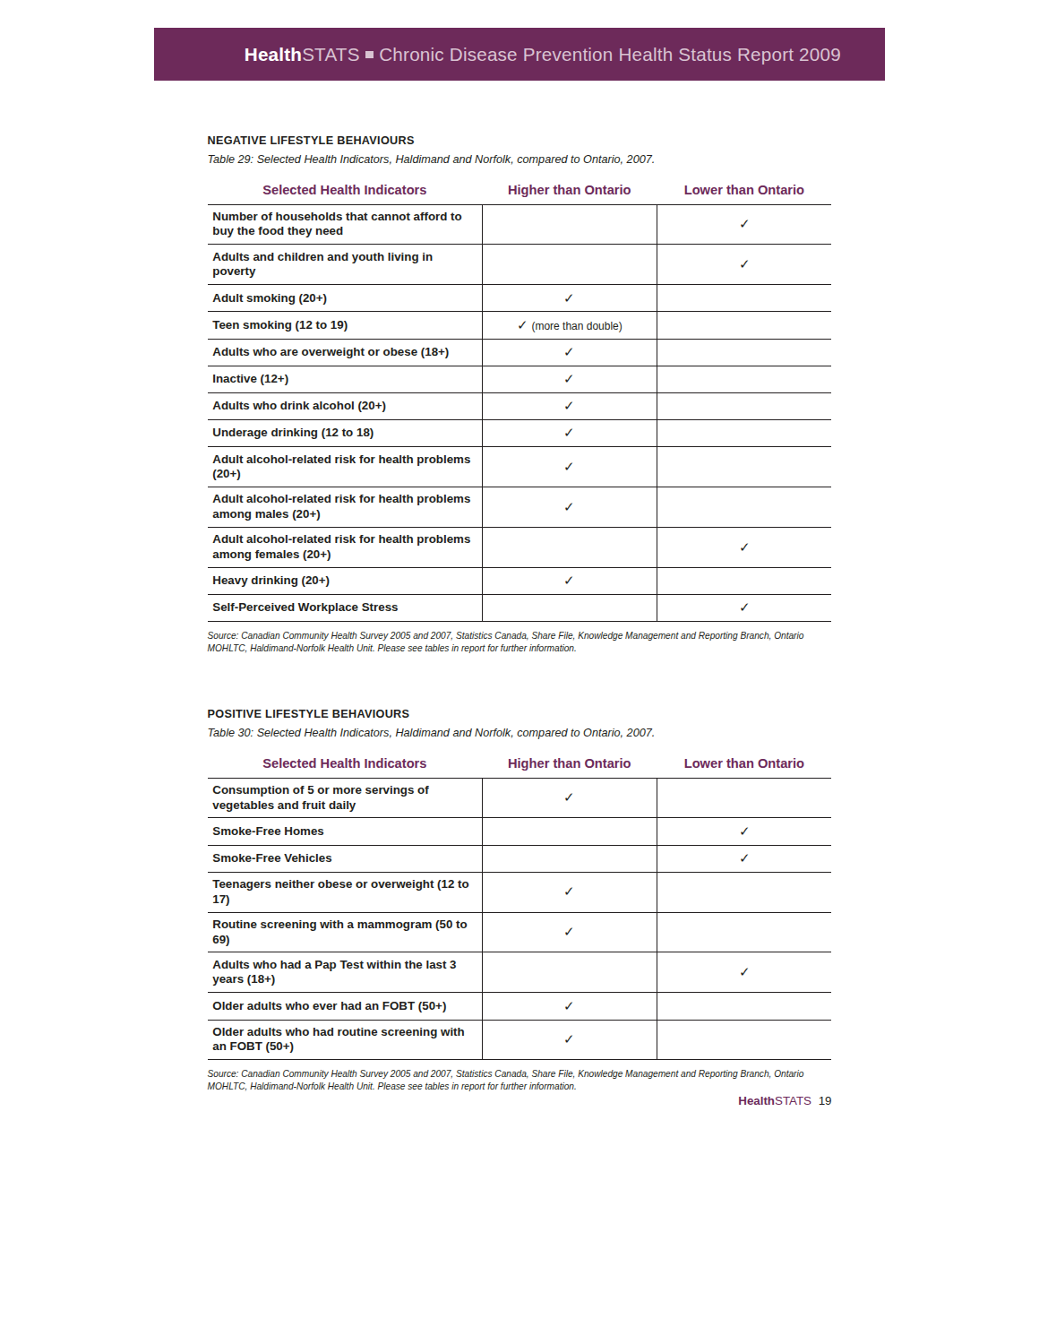Health STATS Chronic Disease Prevention Health Status Report 2009
NEGATIVE LIFESTYLE BEHAVIOURS
Table 29: Selected Health Indicators, Haldimand and Norfolk, compared to Ontario, 2007.
| Selected Health Indicators | Higher than Ontario | Lower than Ontario |
| --- | --- | --- |
| Number of households that cannot afford to buy the food they need | | ✓ |
| Adults and children and youth living in poverty | | ✓ |
| Adult smoking (20+) | ✓ | |
| Teen smoking (12 to 19) | ✓ (more than double) | |
| Adults who are overweight or obese (18+) | ✓ | |
| Inactive (12+) | ✓ | |
| Adults who drink alcohol (20+) | ✓ | |
| Underage drinking (12 to 18) | ✓ | |
| Adult alcohol-related risk for health problems (20+) | ✓ | |
| Adult alcohol-related risk for health problems among males (20+) | ✓ | |
| Adult alcohol-related risk for health problems among females (20+) | | ✓ |
| Heavy drinking (20+) | ✓ | |
| Self-Perceived Workplace Stress | | ✓ |
Source: Canadian Community Health Survey 2005 and 2007, Statistics Canada, Share File, Knowledge Management and Reporting Branch, Ontario MOHLTC, Haldimand-Norfolk Health Unit. Please see tables in report for further information.
POSITIVE LIFESTYLE BEHAVIOURS
Table 30: Selected Health Indicators, Haldimand and Norfolk, compared to Ontario, 2007.
| Selected Health Indicators | Higher than Ontario | Lower than Ontario |
| --- | --- | --- |
| Consumption of 5 or more servings of vegetables and fruit daily | ✓ | |
| Smoke-Free Homes | | ✓ |
| Smoke-Free Vehicles | | ✓ |
| Teenagers neither obese or overweight (12 to 17) | ✓ | |
| Routine screening with a mammogram (50 to 69) | ✓ | |
| Adults who had a Pap Test within the last 3 years (18+) | | ✓ |
| Older adults who ever had an FOBT (50+) | ✓ | |
| Older adults who had routine screening with an FOBT (50+) | ✓ | |
Source: Canadian Community Health Survey 2005 and 2007, Statistics Canada, Share File, Knowledge Management and Reporting Branch, Ontario MOHLTC, Haldimand-Norfolk Health Unit. Please see tables in report for further information.
Health STATS19